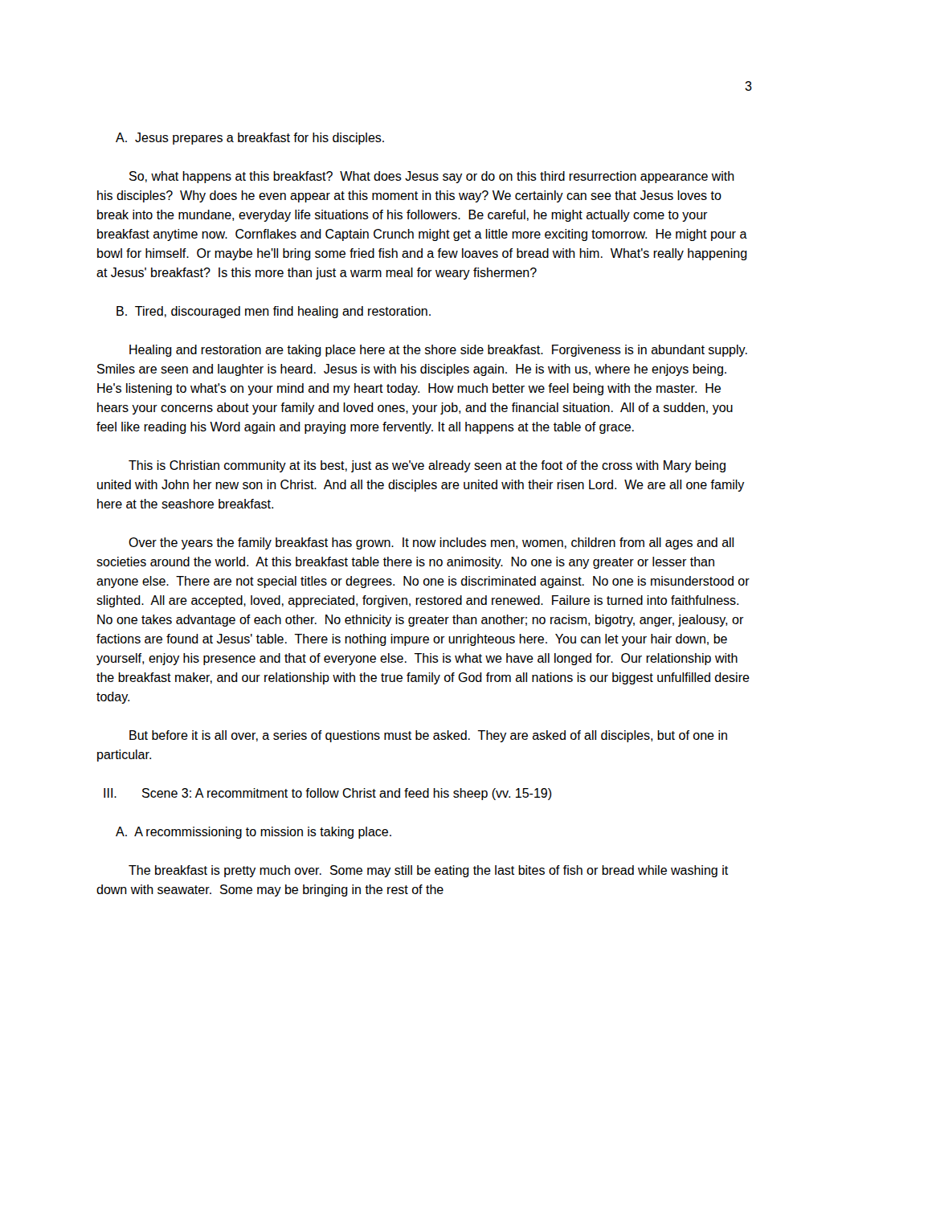3
A. Jesus prepares a breakfast for his disciples.
So, what happens at this breakfast? What does Jesus say or do on this third resurrection appearance with his disciples? Why does he even appear at this moment in this way? We certainly can see that Jesus loves to break into the mundane, everyday life situations of his followers. Be careful, he might actually come to your breakfast anytime now. Cornflakes and Captain Crunch might get a little more exciting tomorrow. He might pour a bowl for himself. Or maybe he'll bring some fried fish and a few loaves of bread with him. What's really happening at Jesus' breakfast? Is this more than just a warm meal for weary fishermen?
B. Tired, discouraged men find healing and restoration.
Healing and restoration are taking place here at the shore side breakfast. Forgiveness is in abundant supply. Smiles are seen and laughter is heard. Jesus is with his disciples again. He is with us, where he enjoys being. He's listening to what's on your mind and my heart today. How much better we feel being with the master. He hears your concerns about your family and loved ones, your job, and the financial situation. All of a sudden, you feel like reading his Word again and praying more fervently. It all happens at the table of grace.
This is Christian community at its best, just as we've already seen at the foot of the cross with Mary being united with John her new son in Christ. And all the disciples are united with their risen Lord. We are all one family here at the seashore breakfast.
Over the years the family breakfast has grown. It now includes men, women, children from all ages and all societies around the world. At this breakfast table there is no animosity. No one is any greater or lesser than anyone else. There are not special titles or degrees. No one is discriminated against. No one is misunderstood or slighted. All are accepted, loved, appreciated, forgiven, restored and renewed. Failure is turned into faithfulness. No one takes advantage of each other. No ethnicity is greater than another; no racism, bigotry, anger, jealousy, or factions are found at Jesus' table. There is nothing impure or unrighteous here. You can let your hair down, be yourself, enjoy his presence and that of everyone else. This is what we have all longed for. Our relationship with the breakfast maker, and our relationship with the true family of God from all nations is our biggest unfulfilled desire today.
But before it is all over, a series of questions must be asked. They are asked of all disciples, but of one in particular.
III. Scene 3: A recommitment to follow Christ and feed his sheep (vv. 15-19)
A. A recommissioning to mission is taking place.
The breakfast is pretty much over. Some may still be eating the last bites of fish or bread while washing it down with seawater. Some may be bringing in the rest of the